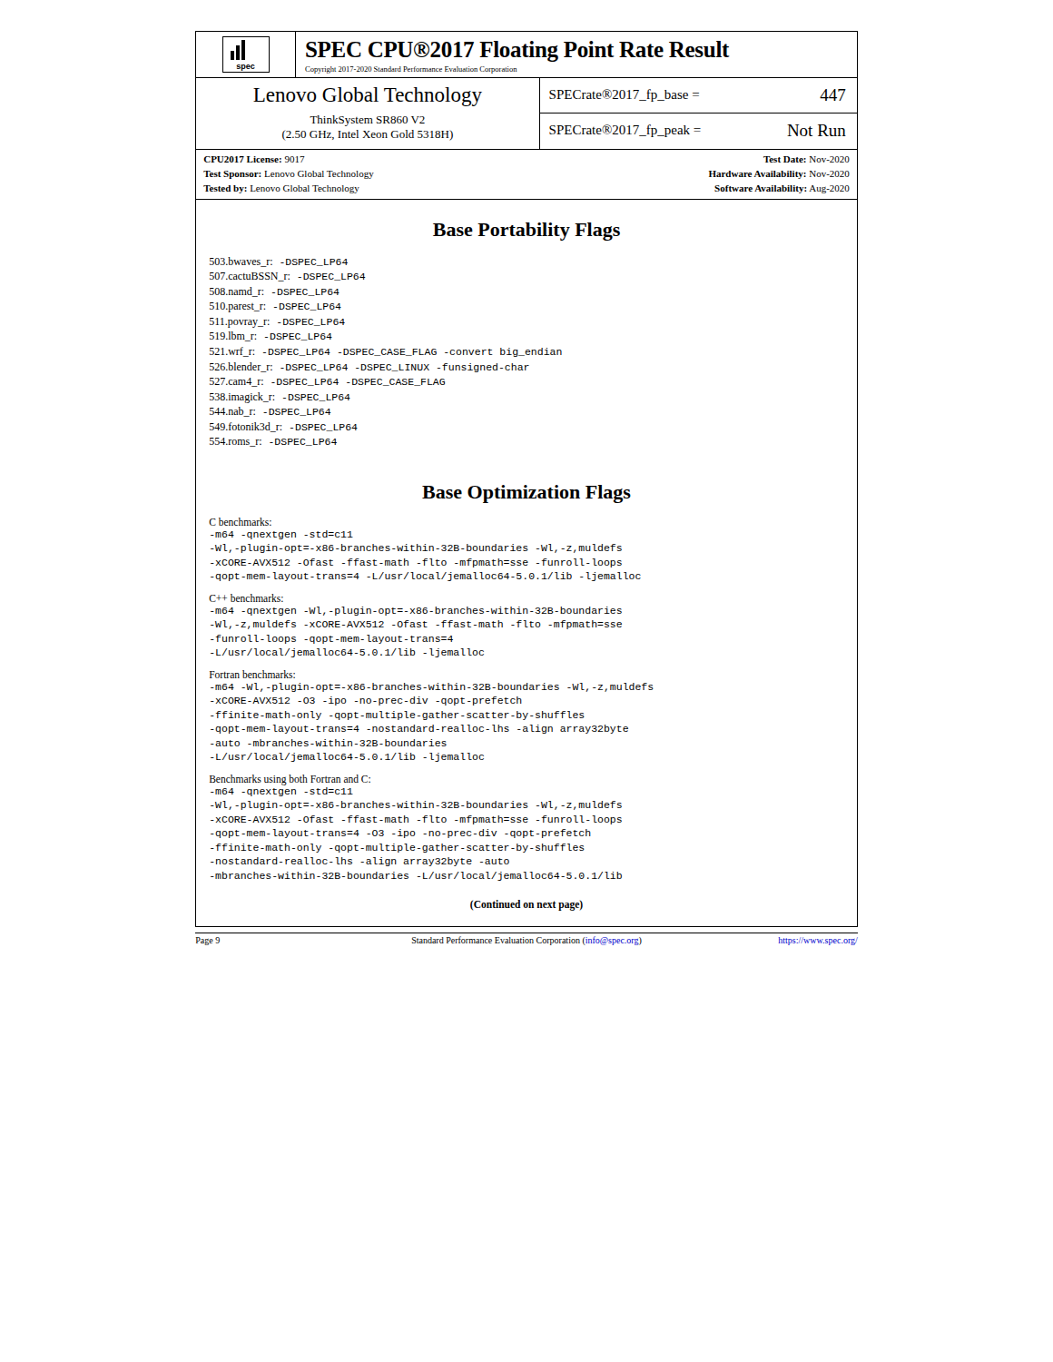spec
SPEC CPU®2017 Floating Point Rate Result
Copyright 2017-2020 Standard Performance Evaluation Corporation
Lenovo Global Technology
ThinkSystem SR860 V2
(2.50 GHz, Intel Xeon Gold 5318H)
SPECrate®2017_fp_base =
447
SPECrate®2017_fp_peak =
Not Run
CPU2017 License: 9017
Test Sponsor: Lenovo Global Technology
Tested by: Lenovo Global Technology
Test Date: Nov-2020
Hardware Availability: Nov-2020
Software Availability: Aug-2020
Base Portability Flags
503.bwaves_r: -DSPEC_LP64 507.cactuBSSN_r: -DSPEC_LP64 508.namd_r: -DSPEC_LP64 510.parest_r: -DSPEC_LP64 511.povray_r: -DSPEC_LP64 519.lbm_r: -DSPEC_LP64 521.wrf_r: -DSPEC_LP64 -DSPEC_CASE_FLAG -convert big_endian 526.blender_r: -DSPEC_LP64 -DSPEC_LINUX -funsigned-char 527.cam4_r: -DSPEC_LP64 -DSPEC_CASE_FLAG 538.imagick_r: -DSPEC_LP64 544.nab_r: -DSPEC_LP64 549.fotonik3d_r: -DSPEC_LP64 554.roms_r: -DSPEC_LP64
Base Optimization Flags
C benchmarks:
-m64 -qnextgen -std=c11 -Wl,-plugin-opt=-x86-branches-within-32B-boundaries -Wl,-z,muldefs -xCORE-AVX512 -Ofast -ffast-math -flto -mfpmath=sse -funroll-loops -qopt-mem-layout-trans=4 -L/usr/local/jemalloc64-5.0.1/lib -ljemalloc
C++ benchmarks:
-m64 -qnextgen -Wl,-plugin-opt=-x86-branches-within-32B-boundaries -Wl,-z,muldefs -xCORE-AVX512 -Ofast -ffast-math -flto -mfpmath=sse -funroll-loops -qopt-mem-layout-trans=4 -L/usr/local/jemalloc64-5.0.1/lib -ljemalloc
Fortran benchmarks:
-m64 -Wl,-plugin-opt=-x86-branches-within-32B-boundaries -Wl,-z,muldefs -xCORE-AVX512 -O3 -ipo -no-prec-div -qopt-prefetch -ffinite-math-only -qopt-multiple-gather-scatter-by-shuffles -qopt-mem-layout-trans=4 -nostandard-realloc-lhs -align array32byte -auto -mbranches-within-32B-boundaries -L/usr/local/jemalloc64-5.0.1/lib -ljemalloc
Benchmarks using both Fortran and C:
-m64 -qnextgen -std=c11 -Wl,-plugin-opt=-x86-branches-within-32B-boundaries -Wl,-z,muldefs -xCORE-AVX512 -Ofast -ffast-math -flto -mfpmath=sse -funroll-loops -qopt-mem-layout-trans=4 -O3 -ipo -no-prec-div -qopt-prefetch -ffinite-math-only -qopt-multiple-gather-scatter-by-shuffles -nostandard-realloc-lhs -align array32byte -auto -mbranches-within-32B-boundaries -L/usr/local/jemalloc64-5.0.1/lib
(Continued on next page)
Page 9
Standard Performance Evaluation Corporation (info@spec.org)
https://www.spec.org/